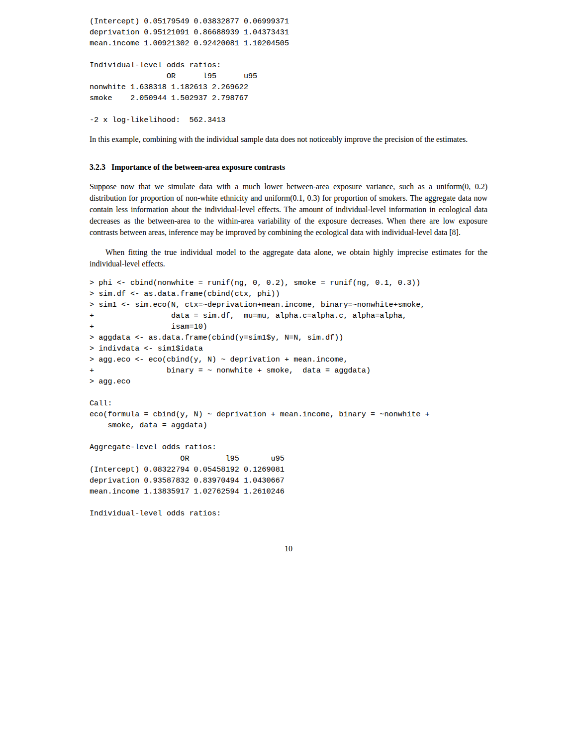(Intercept) 0.05179549 0.03832877 0.06999371
deprivation 0.95121091 0.86688939 1.04373431
mean.income 1.00921302 0.92420081 1.10204505

Individual-level odds ratios:
                 OR      l95      u95
nonwhite 1.638318 1.182613 2.269622
smoke    2.050944 1.502937 2.798767

-2 x log-likelihood:  562.3413
In this example, combining with the individual sample data does not noticeably improve the precision of the estimates.
3.2.3 Importance of the between-area exposure contrasts
Suppose now that we simulate data with a much lower between-area exposure variance, such as a uniform(0, 0.2) distribution for proportion of non-white ethnicity and uniform(0.1, 0.3) for proportion of smokers. The aggregate data now contain less information about the individual-level effects. The amount of individual-level information in ecological data decreases as the between-area to the within-area variability of the exposure decreases. When there are low exposure contrasts between areas, inference may be improved by combining the ecological data with individual-level data [8].
When fitting the true individual model to the aggregate data alone, we obtain highly imprecise estimates for the individual-level effects.
> phi <- cbind(nonwhite = runif(ng, 0, 0.2), smoke = runif(ng, 0.1, 0.3))
> sim.df <- as.data.frame(cbind(ctx, phi))
> sim1 <- sim.eco(N, ctx=~deprivation+mean.income, binary=~nonwhite+smoke,
+                 data = sim.df,  mu=mu, alpha.c=alpha.c, alpha=alpha,
+                 isam=10)
> aggdata <- as.data.frame(cbind(y=sim1$y, N=N, sim.df))
> indivdata <- sim1$idata
> agg.eco <- eco(cbind(y, N) ~ deprivation + mean.income,
+                binary = ~ nonwhite + smoke,  data = aggdata)
> agg.eco

Call:
eco(formula = cbind(y, N) ~ deprivation + mean.income, binary = ~nonwhite +
    smoke, data = aggdata)

Aggregate-level odds ratios:
                    OR        l95       u95
(Intercept) 0.08322794 0.05458192 0.1269081
deprivation 0.93587832 0.83970494 1.0430667
mean.income 1.13835917 1.02762594 1.2610246

Individual-level odds ratios:
10